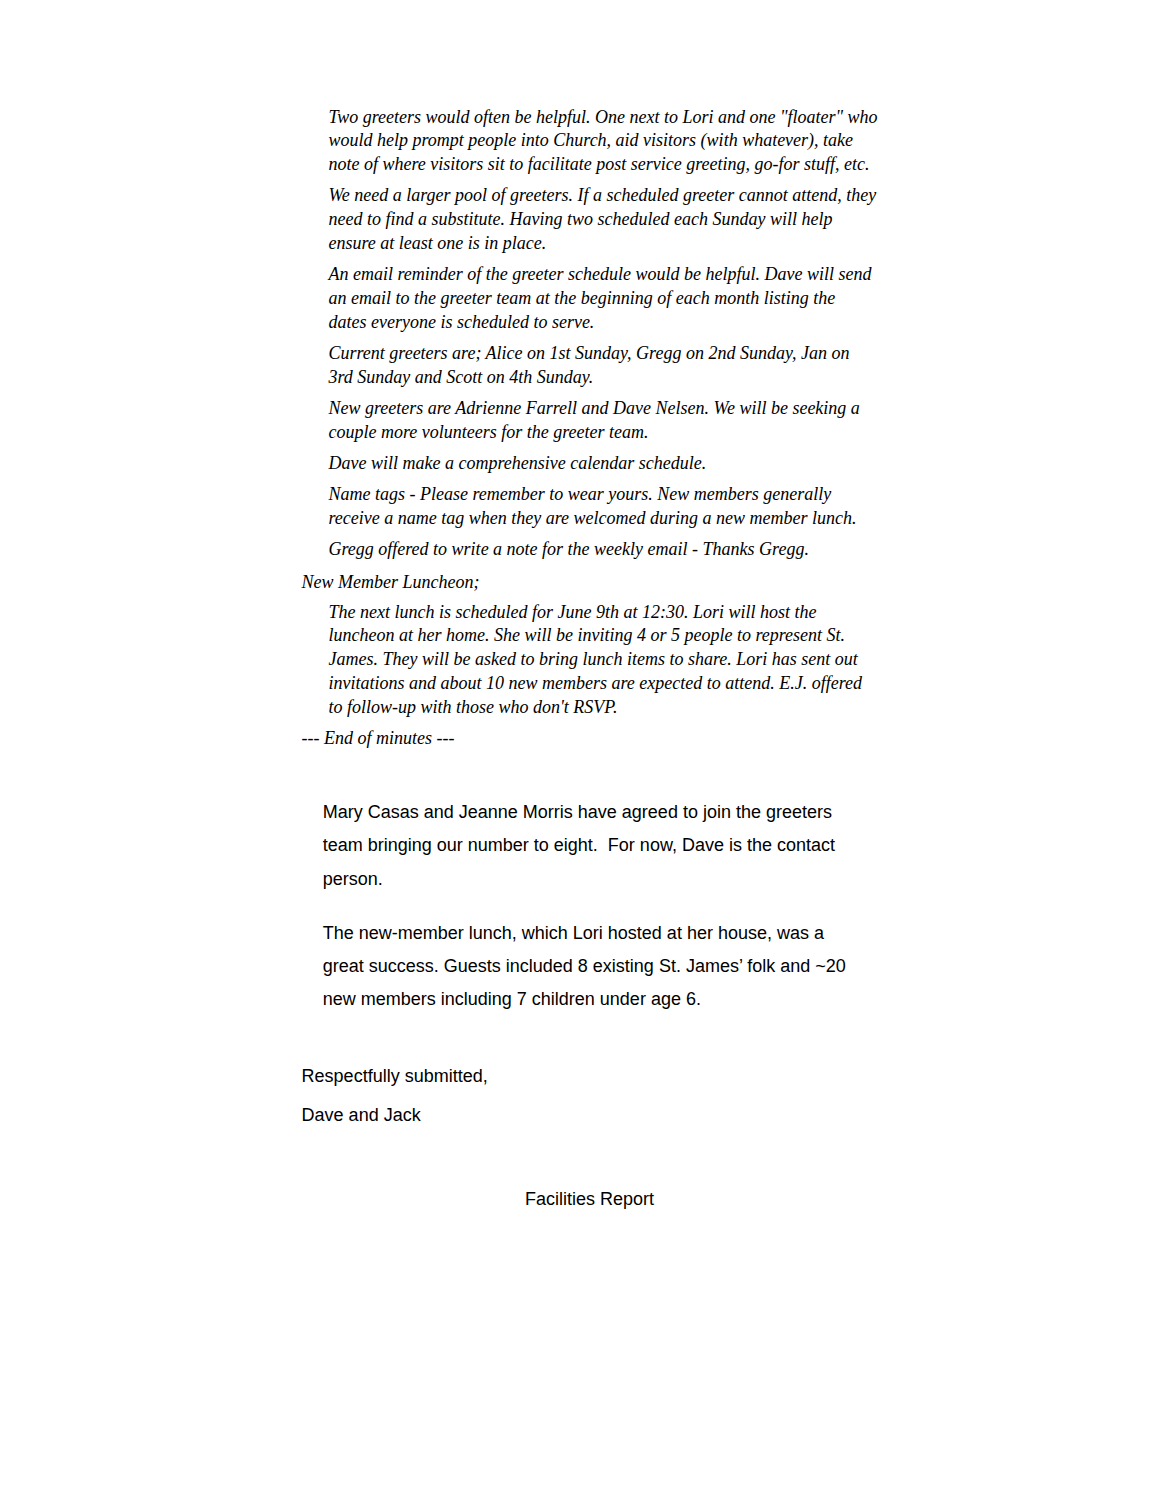Two greeters would often be helpful. One next to Lori and one "floater" who would help prompt people into Church, aid visitors (with whatever), take note of where visitors sit to facilitate post service greeting, go-for stuff, etc.
We need a larger pool of greeters. If a scheduled greeter cannot attend, they need to find a substitute. Having two scheduled each Sunday will help ensure at least one is in place.
An email reminder of the greeter schedule would be helpful. Dave will send an email to the greeter team at the beginning of each month listing the dates everyone is scheduled to serve.
Current greeters are; Alice on 1st Sunday, Gregg on 2nd Sunday, Jan on 3rd Sunday and Scott on 4th Sunday.
New greeters are Adrienne Farrell and Dave Nelsen. We will be seeking a couple more volunteers for the greeter team.
Dave will make a comprehensive calendar schedule.
Name tags - Please remember to wear yours. New members generally receive a name tag when they are welcomed during a new member lunch.
Gregg offered to write a note for the weekly email - Thanks Gregg.
New Member Luncheon;
The next lunch is scheduled for June 9th at 12:30. Lori will host the luncheon at her home. She will be inviting 4 or 5 people to represent St. James. They will be asked to bring lunch items to share. Lori has sent out invitations and about 10 new members are expected to attend. E.J. offered to follow-up with those who don't RSVP.
--- End of minutes ---
Mary Casas and Jeanne Morris have agreed to join the greeters team bringing our number to eight. For now, Dave is the contact person.
The new-member lunch, which Lori hosted at her house, was a great success. Guests included 8 existing St. James’ folk and ~20 new members including 7 children under age 6.
Respectfully submitted,
Dave and Jack
Facilities Report